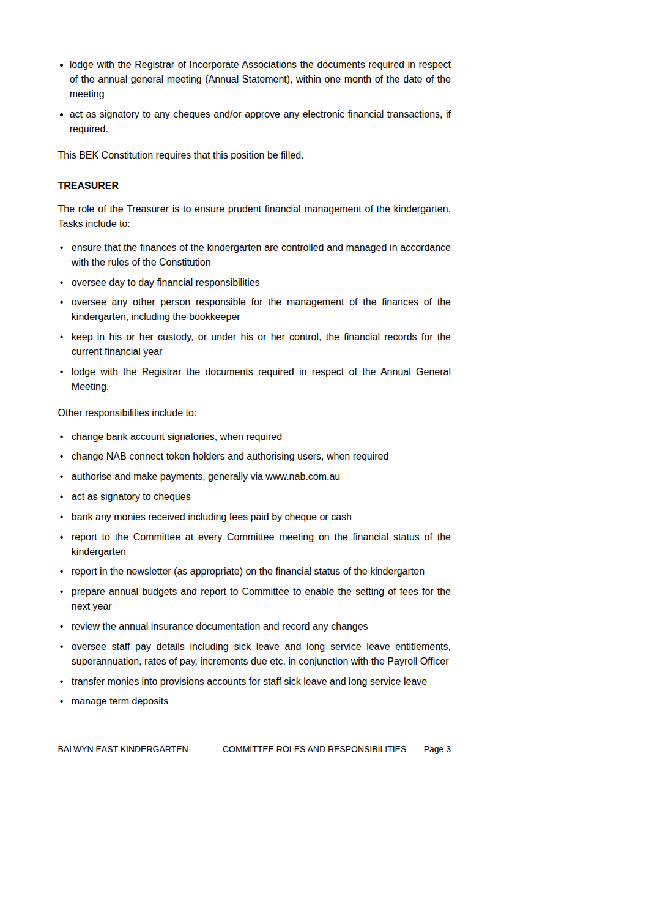lodge with the Registrar of Incorporate Associations the documents required in respect of the annual general meeting (Annual Statement), within one month of the date of the meeting
act as signatory to any cheques and/or approve any electronic financial transactions, if required.
This BEK Constitution requires that this position be filled.
TREASURER
The role of the Treasurer is to ensure prudent financial management of the kindergarten. Tasks include to:
ensure that the finances of the kindergarten are controlled and managed in accordance with the rules of the Constitution
oversee day to day financial responsibilities
oversee any other person responsible for the management of the finances of the kindergarten, including the bookkeeper
keep in his or her custody, or under his or her control, the financial records for the current financial year
lodge with the Registrar the documents required in respect of the Annual General Meeting.
Other responsibilities include to:
change bank account signatories, when required
change NAB connect token holders and authorising users, when required
authorise and make payments, generally via www.nab.com.au
act as signatory to cheques
bank any monies received including fees paid by cheque or cash
report to the Committee at every Committee meeting on the financial status of the kindergarten
report in the newsletter (as appropriate) on the financial status of the kindergarten
prepare annual budgets and report to Committee to enable the setting of fees for the next year
review the annual insurance documentation and record any changes
oversee staff pay details including sick leave and long service leave entitlements, superannuation, rates of pay, increments due etc. in conjunction with the Payroll Officer
transfer monies into provisions accounts for staff sick leave and long service leave
manage term deposits
BALWYN EAST KINDERGARTEN COMMITTEE ROLES AND RESPONSIBILITIES Page 3